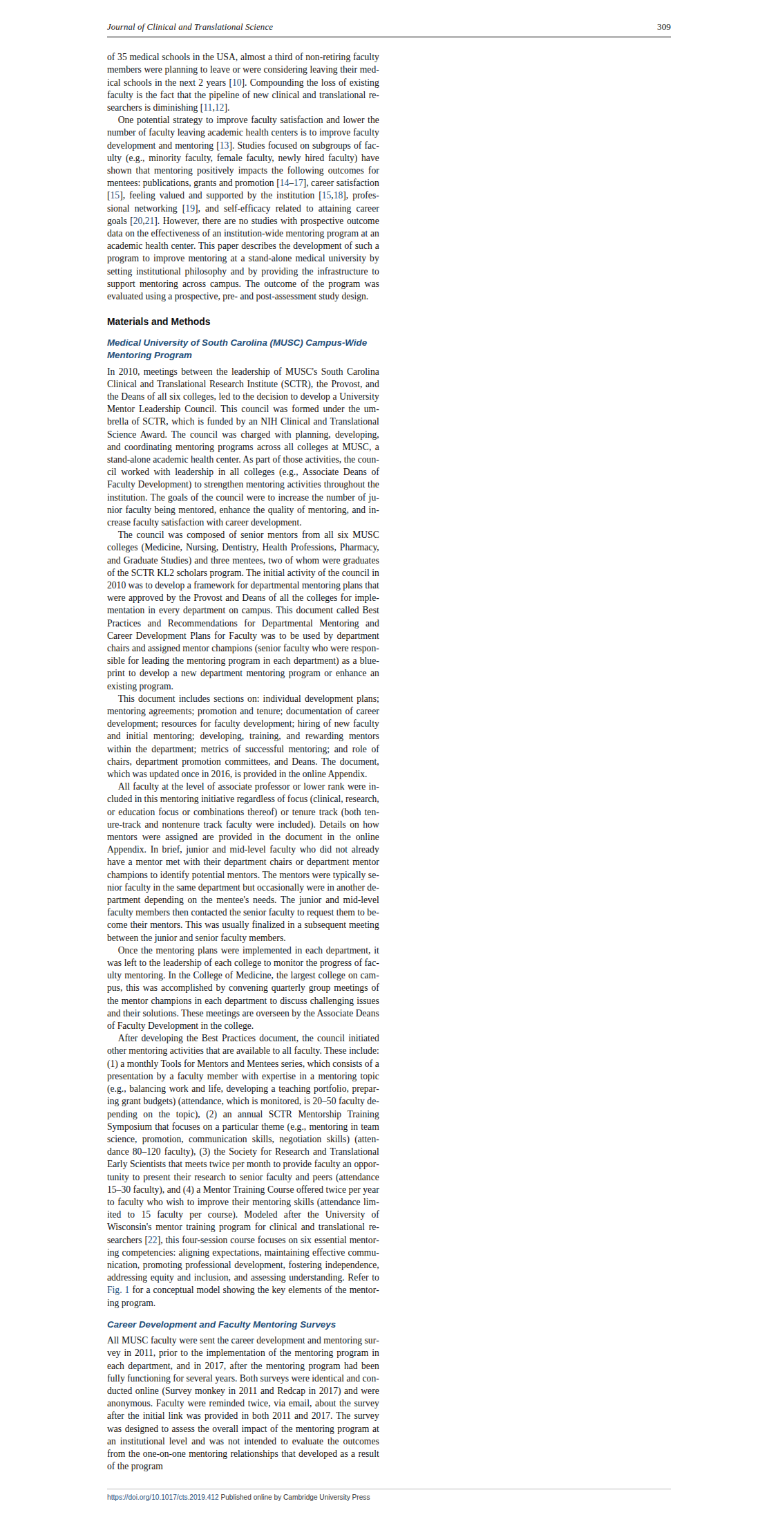Journal of Clinical and Translational Science
309
of 35 medical schools in the USA, almost a third of non-retiring faculty members were planning to leave or were considering leaving their medical schools in the next 2 years [10]. Compounding the loss of existing faculty is the fact that the pipeline of new clinical and translational researchers is diminishing [11,12].
One potential strategy to improve faculty satisfaction and lower the number of faculty leaving academic health centers is to improve faculty development and mentoring [13]. Studies focused on subgroups of faculty (e.g., minority faculty, female faculty, newly hired faculty) have shown that mentoring positively impacts the following outcomes for mentees: publications, grants and promotion [14–17], career satisfaction [15], feeling valued and supported by the institution [15,18], professional networking [19], and self-efficacy related to attaining career goals [20,21]. However, there are no studies with prospective outcome data on the effectiveness of an institution-wide mentoring program at an academic health center. This paper describes the development of such a program to improve mentoring at a stand-alone medical university by setting institutional philosophy and by providing the infrastructure to support mentoring across campus. The outcome of the program was evaluated using a prospective, pre- and post-assessment study design.
Materials and Methods
Medical University of South Carolina (MUSC) Campus-Wide Mentoring Program
In 2010, meetings between the leadership of MUSC's South Carolina Clinical and Translational Research Institute (SCTR), the Provost, and the Deans of all six colleges, led to the decision to develop a University Mentor Leadership Council. This council was formed under the umbrella of SCTR, which is funded by an NIH Clinical and Translational Science Award. The council was charged with planning, developing, and coordinating mentoring programs across all colleges at MUSC, a stand-alone academic health center. As part of those activities, the council worked with leadership in all colleges (e.g., Associate Deans of Faculty Development) to strengthen mentoring activities throughout the institution. The goals of the council were to increase the number of junior faculty being mentored, enhance the quality of mentoring, and increase faculty satisfaction with career development.
The council was composed of senior mentors from all six MUSC colleges (Medicine, Nursing, Dentistry, Health Professions, Pharmacy, and Graduate Studies) and three mentees, two of whom were graduates of the SCTR KL2 scholars program. The initial activity of the council in 2010 was to develop a framework for departmental mentoring plans that were approved by the Provost and Deans of all the colleges for implementation in every department on campus. This document called Best Practices and Recommendations for Departmental Mentoring and Career Development Plans for Faculty was to be used by department chairs and assigned mentor champions (senior faculty who were responsible for leading the mentoring program in each department) as a blueprint to develop a new department mentoring program or enhance an existing program.
This document includes sections on: individual development plans; mentoring agreements; promotion and tenure; documentation of career development; resources for faculty development; hiring of new faculty and initial mentoring; developing, training, and rewarding mentors within the department; metrics of successful mentoring; and role of chairs, department promotion committees, and Deans. The document, which was updated once in 2016, is provided in the online Appendix.
All faculty at the level of associate professor or lower rank were included in this mentoring initiative regardless of focus (clinical, research, or education focus or combinations thereof) or tenure track (both tenure-track and nontenure track faculty were included). Details on how mentors were assigned are provided in the document in the online Appendix. In brief, junior and mid-level faculty who did not already have a mentor met with their department chairs or department mentor champions to identify potential mentors. The mentors were typically senior faculty in the same department but occasionally were in another department depending on the mentee's needs. The junior and mid-level faculty members then contacted the senior faculty to request them to become their mentors. This was usually finalized in a subsequent meeting between the junior and senior faculty members.
Once the mentoring plans were implemented in each department, it was left to the leadership of each college to monitor the progress of faculty mentoring. In the College of Medicine, the largest college on campus, this was accomplished by convening quarterly group meetings of the mentor champions in each department to discuss challenging issues and their solutions. These meetings are overseen by the Associate Deans of Faculty Development in the college.
After developing the Best Practices document, the council initiated other mentoring activities that are available to all faculty. These include: (1) a monthly Tools for Mentors and Mentees series, which consists of a presentation by a faculty member with expertise in a mentoring topic (e.g., balancing work and life, developing a teaching portfolio, preparing grant budgets) (attendance, which is monitored, is 20–50 faculty depending on the topic), (2) an annual SCTR Mentorship Training Symposium that focuses on a particular theme (e.g., mentoring in team science, promotion, communication skills, negotiation skills) (attendance 80–120 faculty), (3) the Society for Research and Translational Early Scientists that meets twice per month to provide faculty an opportunity to present their research to senior faculty and peers (attendance 15–30 faculty), and (4) a Mentor Training Course offered twice per year to faculty who wish to improve their mentoring skills (attendance limited to 15 faculty per course). Modeled after the University of Wisconsin's mentor training program for clinical and translational researchers [22], this four-session course focuses on six essential mentoring competencies: aligning expectations, maintaining effective communication, promoting professional development, fostering independence, addressing equity and inclusion, and assessing understanding. Refer to Fig. 1 for a conceptual model showing the key elements of the mentoring program.
Career Development and Faculty Mentoring Surveys
All MUSC faculty were sent the career development and mentoring survey in 2011, prior to the implementation of the mentoring program in each department, and in 2017, after the mentoring program had been fully functioning for several years. Both surveys were identical and conducted online (Survey monkey in 2011 and Redcap in 2017) and were anonymous. Faculty were reminded twice, via email, about the survey after the initial link was provided in both 2011 and 2017. The survey was designed to assess the overall impact of the mentoring program at an institutional level and was not intended to evaluate the outcomes from the one-on-one mentoring relationships that developed as a result of the program
https://doi.org/10.1017/cts.2019.412 Published online by Cambridge University Press